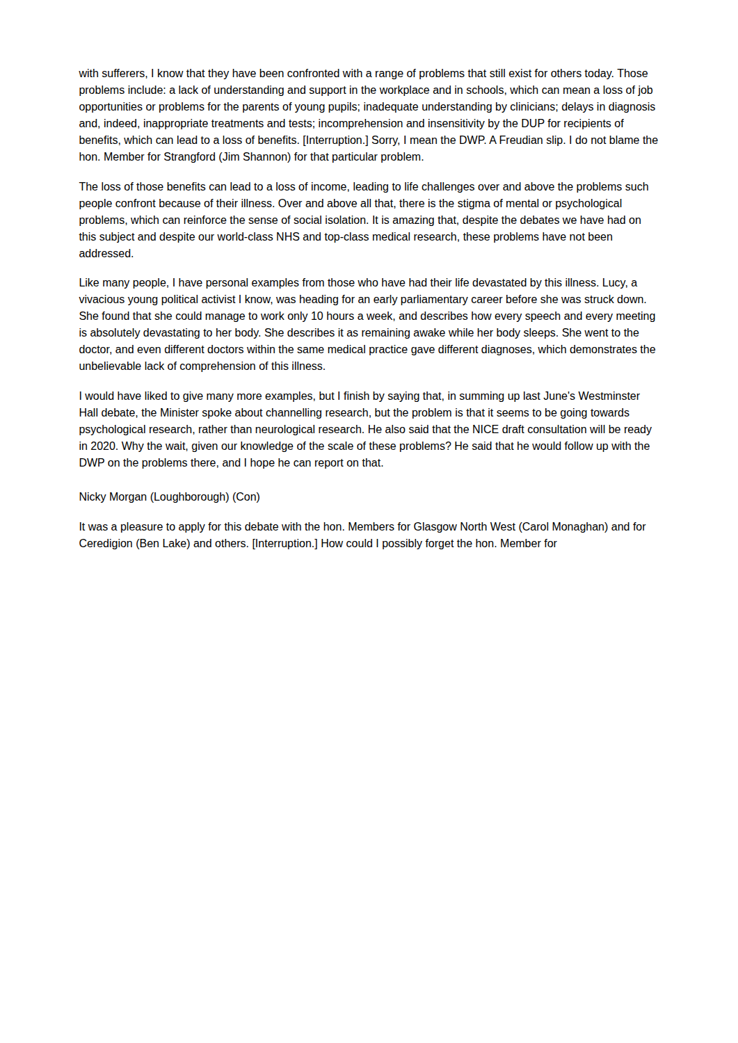with sufferers, I know that they have been confronted with a range of problems that still exist for others today. Those problems include: a lack of understanding and support in the workplace and in schools, which can mean a loss of job opportunities or problems for the parents of young pupils; inadequate understanding by clinicians; delays in diagnosis and, indeed, inappropriate treatments and tests; incomprehension and insensitivity by the DUP for recipients of benefits, which can lead to a loss of benefits. [Interruption.] Sorry, I mean the DWP. A Freudian slip. I do not blame the hon. Member for Strangford (Jim Shannon) for that particular problem.
The loss of those benefits can lead to a loss of income, leading to life challenges over and above the problems such people confront because of their illness. Over and above all that, there is the stigma of mental or psychological problems, which can reinforce the sense of social isolation. It is amazing that, despite the debates we have had on this subject and despite our world-class NHS and top-class medical research, these problems have not been addressed.
Like many people, I have personal examples from those who have had their life devastated by this illness. Lucy, a vivacious young political activist I know, was heading for an early parliamentary career before she was struck down. She found that she could manage to work only 10 hours a week, and describes how every speech and every meeting is absolutely devastating to her body. She describes it as remaining awake while her body sleeps. She went to the doctor, and even different doctors within the same medical practice gave different diagnoses, which demonstrates the unbelievable lack of comprehension of this illness.
I would have liked to give many more examples, but I finish by saying that, in summing up last June's Westminster Hall debate, the Minister spoke about channelling research, but the problem is that it seems to be going towards psychological research, rather than neurological research. He also said that the NICE draft consultation will be ready in 2020. Why the wait, given our knowledge of the scale of these problems? He said that he would follow up with the DWP on the problems there, and I hope he can report on that.
Nicky Morgan (Loughborough) (Con)
It was a pleasure to apply for this debate with the hon. Members for Glasgow North West (Carol Monaghan) and for Ceredigion (Ben Lake) and others. [Interruption.] How could I possibly forget the hon. Member for